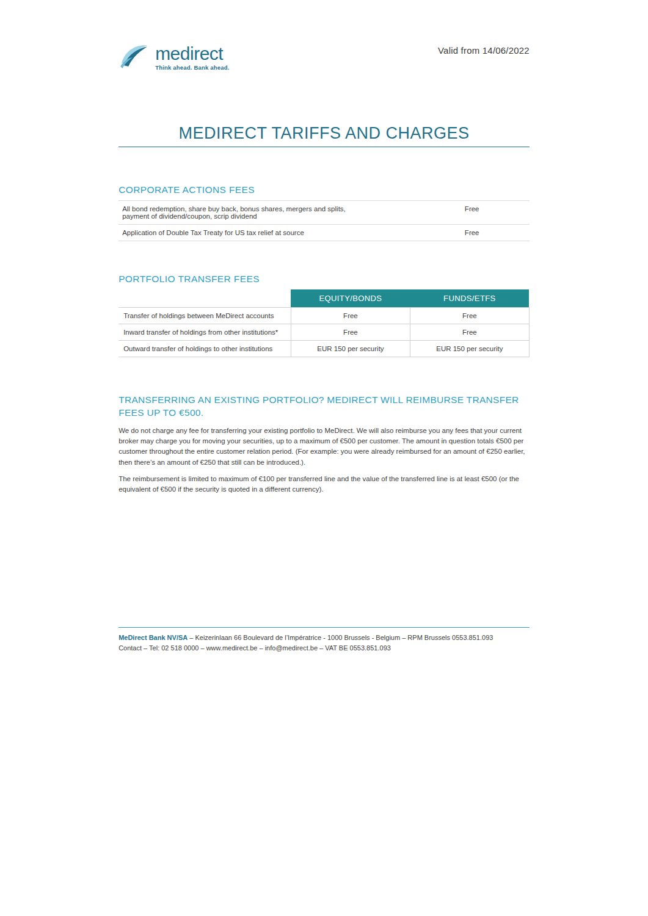medirect
Think ahead. Bank ahead.
Valid from 14/06/2022
MeDirect Tariffs and Charges
Corporate Actions Fees
| All bond redemption, share buy back, bonus shares, mergers and splits, payment of dividend/coupon, scrip dividend | Free |
| Application of Double Tax Treaty for US tax relief at source | Free |
Portfolio Transfer Fees
| | Equity/Bonds | Funds/ETFs |
| --- | --- | --- |
| Transfer of holdings between MeDirect accounts | Free | Free |
| Inward transfer of holdings from other institutions* | Free | Free |
| Outward transfer of holdings to other institutions | EUR 150 per security | EUR 150 per security |
Transferring an existing portfolio? MeDirect will reimburse transfer fees up to €500.
We do not charge any fee for transferring your existing portfolio to MeDirect. We will also reimburse you any fees that your current broker may charge you for moving your securities, up to a maximum of €500 per customer. The amount in question totals €500 per customer throughout the entire customer relation period. (For example: you were already reimbursed for an amount of €250 earlier, then there’s an amount of €250 that still can be introduced.).
The reimbursement is limited to maximum of €100 per transferred line and the value of the transferred line is at least €500 (or the equivalent of €500 if the security is quoted in a different currency).
MeDirect Bank NV/SA – Keizerinlaan 66 Boulevard de l’Impératrice - 1000 Brussels - Belgium – RPM Brussels 0553.851.093
Contact – Tel: 02 518 0000 – www.medirect.be – info@medirect.be – VAT BE 0553.851.093